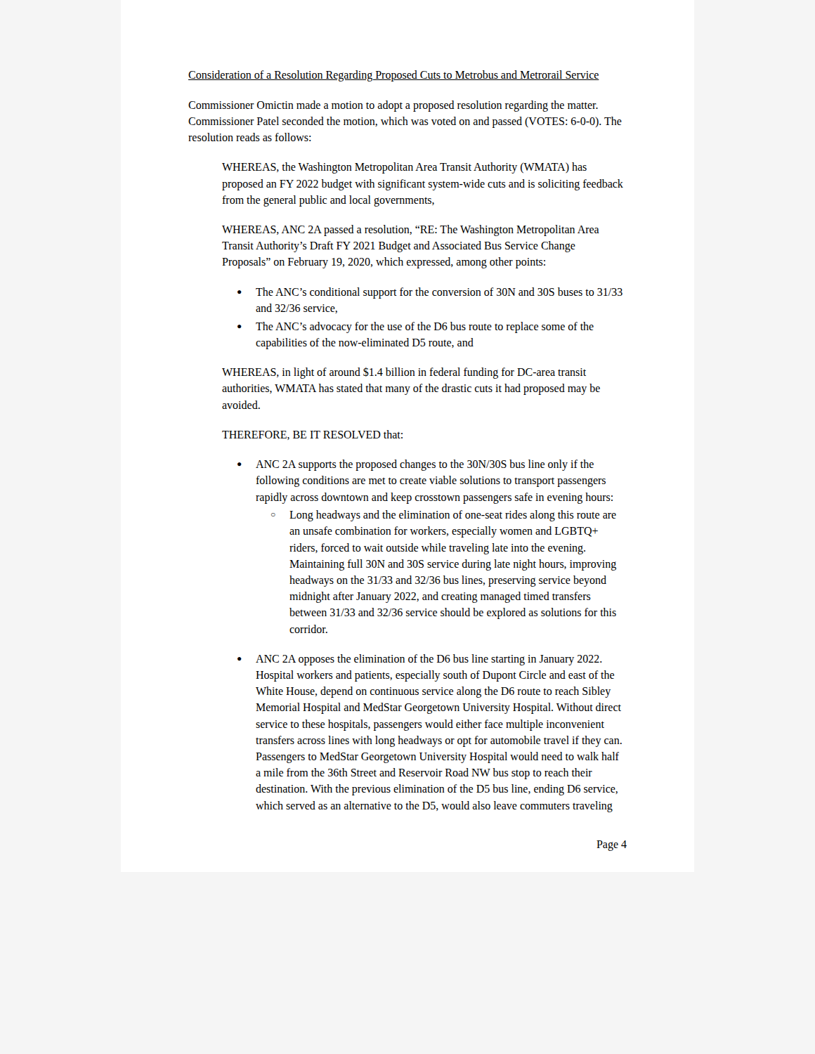Consideration of a Resolution Regarding Proposed Cuts to Metrobus and Metrorail Service
Commissioner Omictin made a motion to adopt a proposed resolution regarding the matter. Commissioner Patel seconded the motion, which was voted on and passed (VOTES: 6-0-0). The resolution reads as follows:
WHEREAS, the Washington Metropolitan Area Transit Authority (WMATA) has proposed an FY 2022 budget with significant system-wide cuts and is soliciting feedback from the general public and local governments,
WHEREAS, ANC 2A passed a resolution, “RE: The Washington Metropolitan Area Transit Authority’s Draft FY 2021 Budget and Associated Bus Service Change Proposals” on February 19, 2020, which expressed, among other points:
The ANC’s conditional support for the conversion of 30N and 30S buses to 31/33 and 32/36 service,
The ANC’s advocacy for the use of the D6 bus route to replace some of the capabilities of the now-eliminated D5 route, and
WHEREAS, in light of around $1.4 billion in federal funding for DC-area transit authorities, WMATA has stated that many of the drastic cuts it had proposed may be avoided.
THEREFORE, BE IT RESOLVED that:
ANC 2A supports the proposed changes to the 30N/30S bus line only if the following conditions are met to create viable solutions to transport passengers rapidly across downtown and keep crosstown passengers safe in evening hours:
Long headways and the elimination of one-seat rides along this route are an unsafe combination for workers, especially women and LGBTQ+ riders, forced to wait outside while traveling late into the evening. Maintaining full 30N and 30S service during late night hours, improving headways on the 31/33 and 32/36 bus lines, preserving service beyond midnight after January 2022, and creating managed timed transfers between 31/33 and 32/36 service should be explored as solutions for this corridor.
ANC 2A opposes the elimination of the D6 bus line starting in January 2022. Hospital workers and patients, especially south of Dupont Circle and east of the White House, depend on continuous service along the D6 route to reach Sibley Memorial Hospital and MedStar Georgetown University Hospital. Without direct service to these hospitals, passengers would either face multiple inconvenient transfers across lines with long headways or opt for automobile travel if they can. Passengers to MedStar Georgetown University Hospital would need to walk half a mile from the 36th Street and Reservoir Road NW bus stop to reach their destination. With the previous elimination of the D5 bus line, ending D6 service, which served as an alternative to the D5, would also leave commuters traveling
Page 4